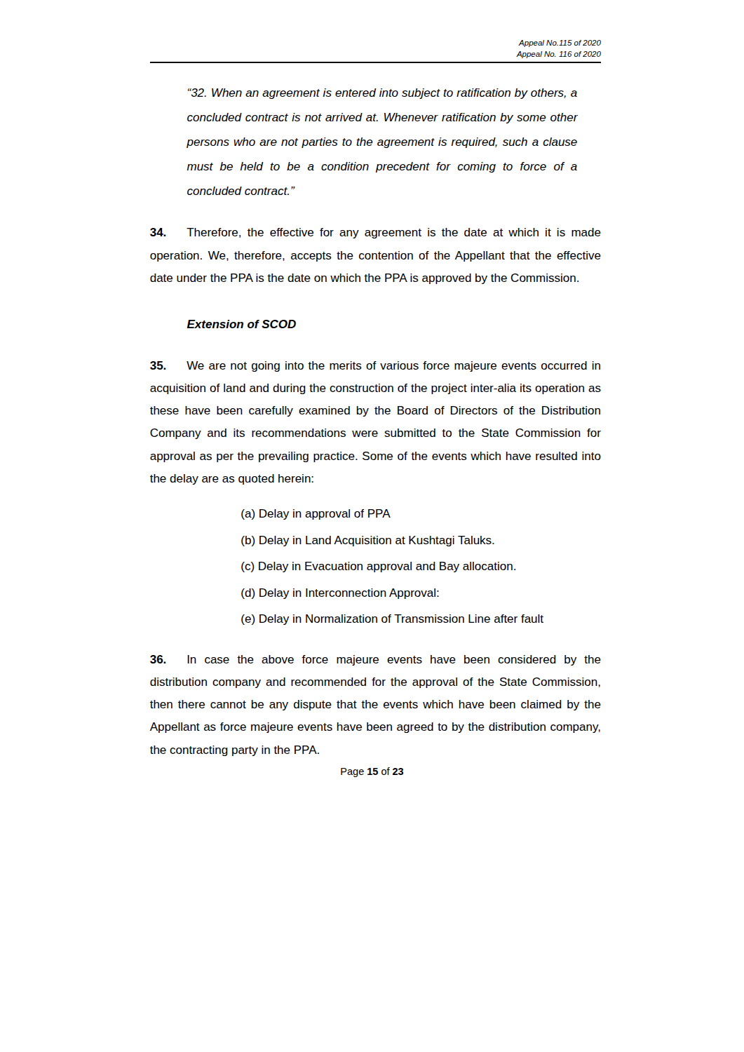Appeal No.115 of 2020
Appeal No. 116 of 2020
“32. When an agreement is entered into subject to ratification by others, a concluded contract is not arrived at. Whenever ratification by some other persons who are not parties to the agreement is required, such a clause must be held to be a condition precedent for coming to force of a concluded contract.”
34. Therefore, the effective for any agreement is the date at which it is made operation. We, therefore, accepts the contention of the Appellant that the effective date under the PPA is the date on which the PPA is approved by the Commission.
Extension of SCOD
35. We are not going into the merits of various force majeure events occurred in acquisition of land and during the construction of the project inter-alia its operation as these have been carefully examined by the Board of Directors of the Distribution Company and its recommendations were submitted to the State Commission for approval as per the prevailing practice. Some of the events which have resulted into the delay are as quoted herein:
(a) Delay in approval of PPA
(b) Delay in Land Acquisition at Kushtagi Taluks.
(c) Delay in Evacuation approval and Bay allocation.
(d) Delay in Interconnection Approval:
(e) Delay in Normalization of Transmission Line after fault
36. In case the above force majeure events have been considered by the distribution company and recommended for the approval of the State Commission, then there cannot be any dispute that the events which have been claimed by the Appellant as force majeure events have been agreed to by the distribution company, the contracting party in the PPA.
Page 15 of 23